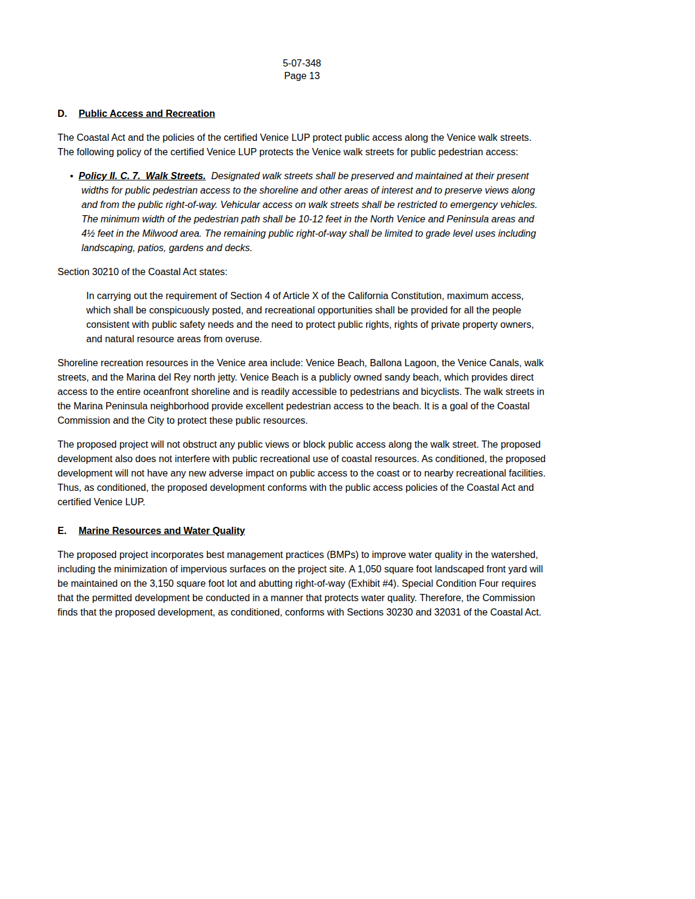5-07-348
Page 13
D. Public Access and Recreation
The Coastal Act and the policies of the certified Venice LUP protect public access along the Venice walk streets. The following policy of the certified Venice LUP protects the Venice walk streets for public pedestrian access:
• Policy II. C. 7. Walk Streets. Designated walk streets shall be preserved and maintained at their present widths for public pedestrian access to the shoreline and other areas of interest and to preserve views along and from the public right-of-way. Vehicular access on walk streets shall be restricted to emergency vehicles. The minimum width of the pedestrian path shall be 10-12 feet in the North Venice and Peninsula areas and 4½ feet in the Milwood area. The remaining public right-of-way shall be limited to grade level uses including landscaping, patios, gardens and decks.
Section 30210 of the Coastal Act states:
In carrying out the requirement of Section 4 of Article X of the California Constitution, maximum access, which shall be conspicuously posted, and recreational opportunities shall be provided for all the people consistent with public safety needs and the need to protect public rights, rights of private property owners, and natural resource areas from overuse.
Shoreline recreation resources in the Venice area include: Venice Beach, Ballona Lagoon, the Venice Canals, walk streets, and the Marina del Rey north jetty. Venice Beach is a publicly owned sandy beach, which provides direct access to the entire oceanfront shoreline and is readily accessible to pedestrians and bicyclists. The walk streets in the Marina Peninsula neighborhood provide excellent pedestrian access to the beach. It is a goal of the Coastal Commission and the City to protect these public resources.
The proposed project will not obstruct any public views or block public access along the walk street. The proposed development also does not interfere with public recreational use of coastal resources. As conditioned, the proposed development will not have any new adverse impact on public access to the coast or to nearby recreational facilities. Thus, as conditioned, the proposed development conforms with the public access policies of the Coastal Act and certified Venice LUP.
E. Marine Resources and Water Quality
The proposed project incorporates best management practices (BMPs) to improve water quality in the watershed, including the minimization of impervious surfaces on the project site. A 1,050 square foot landscaped front yard will be maintained on the 3,150 square foot lot and abutting right-of-way (Exhibit #4). Special Condition Four requires that the permitted development be conducted in a manner that protects water quality. Therefore, the Commission finds that the proposed development, as conditioned, conforms with Sections 30230 and 32031 of the Coastal Act.